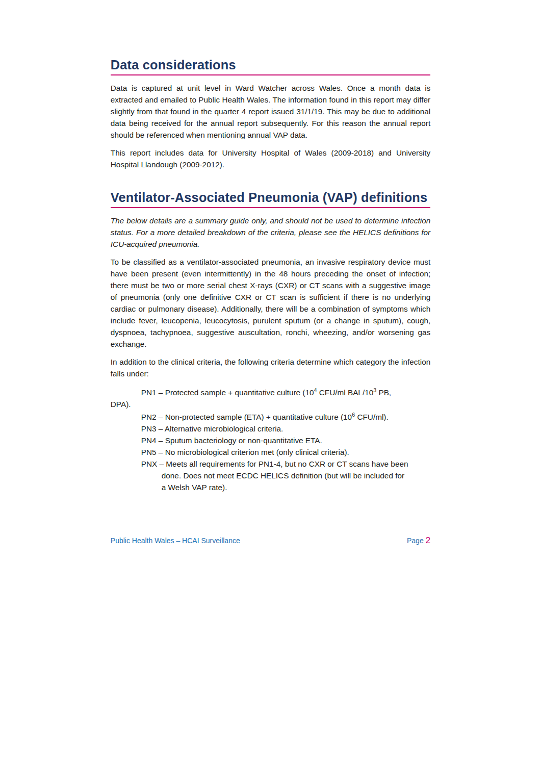Data considerations
Data is captured at unit level in Ward Watcher across Wales. Once a month data is extracted and emailed to Public Health Wales. The information found in this report may differ slightly from that found in the quarter 4 report issued 31/1/19. This may be due to additional data being received for the annual report subsequently. For this reason the annual report should be referenced when mentioning annual VAP data.
This report includes data for University Hospital of Wales (2009-2018) and University Hospital Llandough (2009-2012).
Ventilator-Associated Pneumonia (VAP) definitions
The below details are a summary guide only, and should not be used to determine infection status. For a more detailed breakdown of the criteria, please see the HELICS definitions for ICU-acquired pneumonia.
To be classified as a ventilator-associated pneumonia, an invasive respiratory device must have been present (even intermittently) in the 48 hours preceding the onset of infection; there must be two or more serial chest X-rays (CXR) or CT scans with a suggestive image of pneumonia (only one definitive CXR or CT scan is sufficient if there is no underlying cardiac or pulmonary disease). Additionally, there will be a combination of symptoms which include fever, leucopenia, leucocytosis, purulent sputum (or a change in sputum), cough, dyspnoea, tachypnoea, suggestive auscultation, ronchi, wheezing, and/or worsening gas exchange.
In addition to the clinical criteria, the following criteria determine which category the infection falls under:
PN1 – Protected sample + quantitative culture (104 CFU/ml BAL/103 PB,
DPA).
PN2 – Non-protected sample (ETA) + quantitative culture (106 CFU/ml).
PN3 – Alternative microbiological criteria.
PN4 – Sputum bacteriology or non-quantitative ETA.
PN5 – No microbiological criterion met (only clinical criteria).
PNX – Meets all requirements for PN1-4, but no CXR or CT scans have been
done. Does not meet ECDC HELICS definition (but will be included for
a Welsh VAP rate).
Public Health Wales – HCAI Surveillance Page 2